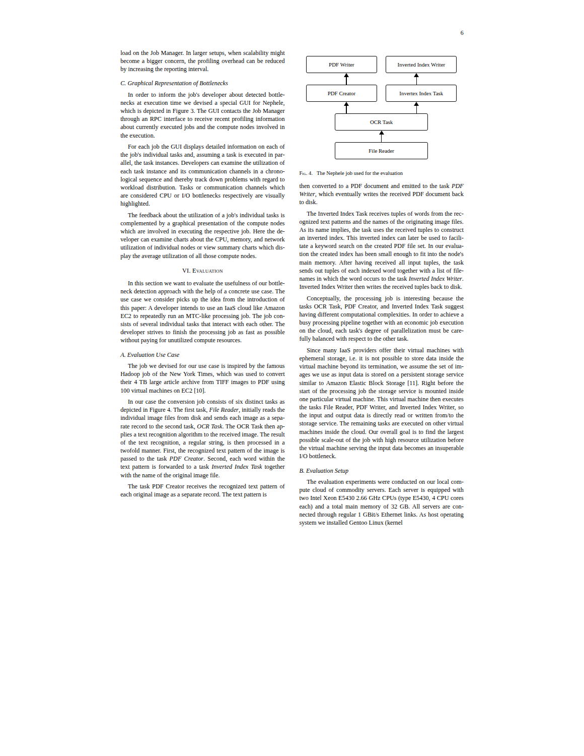6
load on the Job Manager. In larger setups, when scalability might become a bigger concern, the profiling overhead can be reduced by increasing the reporting interval.
C. Graphical Representation of Bottlenecks
In order to inform the job's developer about detected bottlenecks at execution time we devised a special GUI for Nephele, which is depicted in Figure 3. The GUI contacts the Job Manager through an RPC interface to receive recent profiling information about currently executed jobs and the compute nodes involved in the execution.
For each job the GUI displays detailed information on each of the job's individual tasks and, assuming a task is executed in parallel, the task instances. Developers can examine the utilization of each task instance and its communication channels in a chronological sequence and thereby track down problems with regard to workload distribution. Tasks or communication channels which are considered CPU or I/O bottlenecks respectively are visually highlighted.
The feedback about the utilization of a job's individual tasks is complemented by a graphical presentation of the compute nodes which are involved in executing the respective job. Here the developer can examine charts about the CPU, memory, and network utilization of individual nodes or view summary charts which display the average utilization of all those compute nodes.
VI. Evaluation
In this section we want to evaluate the usefulness of our bottleneck detection approach with the help of a concrete use case. The use case we consider picks up the idea from the introduction of this paper: A developer intends to use an IaaS cloud like Amazon EC2 to repeatedly run an MTC-like processing job. The job consists of several individual tasks that interact with each other. The developer strives to finish the processing job as fast as possible without paying for unutilized compute resources.
A. Evaluation Use Case
The job we devised for our use case is inspired by the famous Hadoop job of the New York Times, which was used to convert their 4 TB large article archive from TIFF images to PDF using 100 virtual machines on EC2 [10].
In our case the conversion job consists of six distinct tasks as depicted in Figure 4. The first task, File Reader, initially reads the individual image files from disk and sends each image as a separate record to the second task, OCR Task. The OCR Task then applies a text recognition algorithm to the received image. The result of the text recognition, a regular string, is then processed in a twofold manner. First, the recognized text pattern of the image is passed to the task PDF Creator. Second, each word within the text pattern is forwarded to a task Inverted Index Task together with the name of the original image file.
The task PDF Creator receives the recognized text pattern of each original image as a separate record. The text pattern is
PDF Writer
Inverted Index Writer
PDF Creator
Invertex Index Task
OCR Task
File Reader
Fig. 4. The Nephele job used for the evaluation
then converted to a PDF document and emitted to the task PDF Writer, which eventually writes the received PDF document back to disk.
The Inverted Index Task receives tuples of words from the recognized text patterns and the names of the originating image files. As its name implies, the task uses the received tuples to construct an inverted index. This inverted index can later be used to facilitate a keyword search on the created PDF file set. In our evaluation the created index has been small enough to fit into the node's main memory. After having received all input tuples, the task sends out tuples of each indexed word together with a list of filenames in which the word occurs to the task Inverted Index Writer. Inverted Index Writer then writes the received tuples back to disk.
Conceptually, the processing job is interesting because the tasks OCR Task, PDF Creator, and Inverted Index Task suggest having different computational complexities. In order to achieve a busy processing pipeline together with an economic job execution on the cloud, each task's degree of parallelization must be carefully balanced with respect to the other task.
Since many IaaS providers offer their virtual machines with ephemeral storage, i.e. it is not possible to store data inside the virtual machine beyond its termination, we assume the set of images we use as input data is stored on a persistent storage service similar to Amazon Elastic Block Storage [11]. Right before the start of the processing job the storage service is mounted inside one particular virtual machine. This virtual machine then executes the tasks File Reader, PDF Writer, and Inverted Index Writer, so the input and output data is directly read or written from/to the storage service. The remaining tasks are executed on other virtual machines inside the cloud. Our overall goal is to find the largest possible scale-out of the job with high resource utilization before the virtual machine serving the input data becomes an insuperable I/O bottleneck.
B. Evaluation Setup
The evaluation experiments were conducted on our local compute cloud of commodity servers. Each server is equipped with two Intel Xeon E5430 2.66 GHz CPUs (type E5430, 4 CPU cores each) and a total main memory of 32 GB. All servers are connected through regular 1 GBit/s Ethernet links. As host operating system we installed Gentoo Linux (kernel